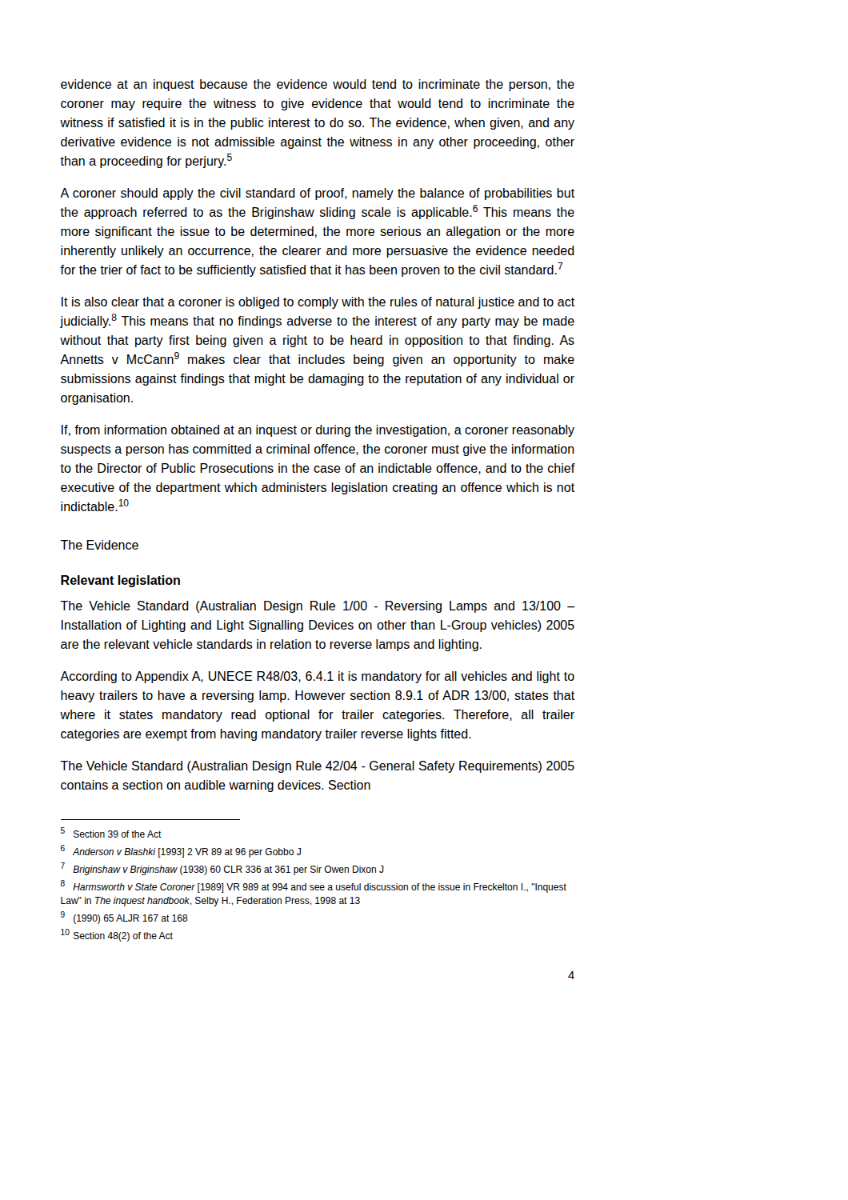evidence at an inquest because the evidence would tend to incriminate the person, the coroner may require the witness to give evidence that would tend to incriminate the witness if satisfied it is in the public interest to do so. The evidence, when given, and any derivative evidence is not admissible against the witness in any other proceeding, other than a proceeding for perjury.5
A coroner should apply the civil standard of proof, namely the balance of probabilities but the approach referred to as the Briginshaw sliding scale is applicable.6 This means the more significant the issue to be determined, the more serious an allegation or the more inherently unlikely an occurrence, the clearer and more persuasive the evidence needed for the trier of fact to be sufficiently satisfied that it has been proven to the civil standard.7
It is also clear that a coroner is obliged to comply with the rules of natural justice and to act judicially.8 This means that no findings adverse to the interest of any party may be made without that party first being given a right to be heard in opposition to that finding. As Annetts v McCann9 makes clear that includes being given an opportunity to make submissions against findings that might be damaging to the reputation of any individual or organisation.
If, from information obtained at an inquest or during the investigation, a coroner reasonably suspects a person has committed a criminal offence, the coroner must give the information to the Director of Public Prosecutions in the case of an indictable offence, and to the chief executive of the department which administers legislation creating an offence which is not indictable.10
The Evidence
Relevant legislation
The Vehicle Standard (Australian Design Rule 1/00 - Reversing Lamps and 13/100 – Installation of Lighting and Light Signalling Devices on other than L-Group vehicles) 2005 are the relevant vehicle standards in relation to reverse lamps and lighting.
According to Appendix A, UNECE R48/03, 6.4.1 it is mandatory for all vehicles and light to heavy trailers to have a reversing lamp. However section 8.9.1 of ADR 13/00, states that where it states mandatory read optional for trailer categories. Therefore, all trailer categories are exempt from having mandatory trailer reverse lights fitted.
The Vehicle Standard (Australian Design Rule 42/04 - General Safety Requirements) 2005 contains a section on audible warning devices. Section
5 Section 39 of the Act
6 Anderson v Blashki [1993] 2 VR 89 at 96 per Gobbo J
7 Briginshaw v Briginshaw (1938) 60 CLR 336 at 361 per Sir Owen Dixon J
8 Harmsworth v State Coroner [1989] VR 989 at 994 and see a useful discussion of the issue in Freckelton I., "Inquest Law" in The inquest handbook, Selby H., Federation Press, 1998 at 13
9 (1990) 65 ALJR 167 at 168
10 Section 48(2) of the Act
4